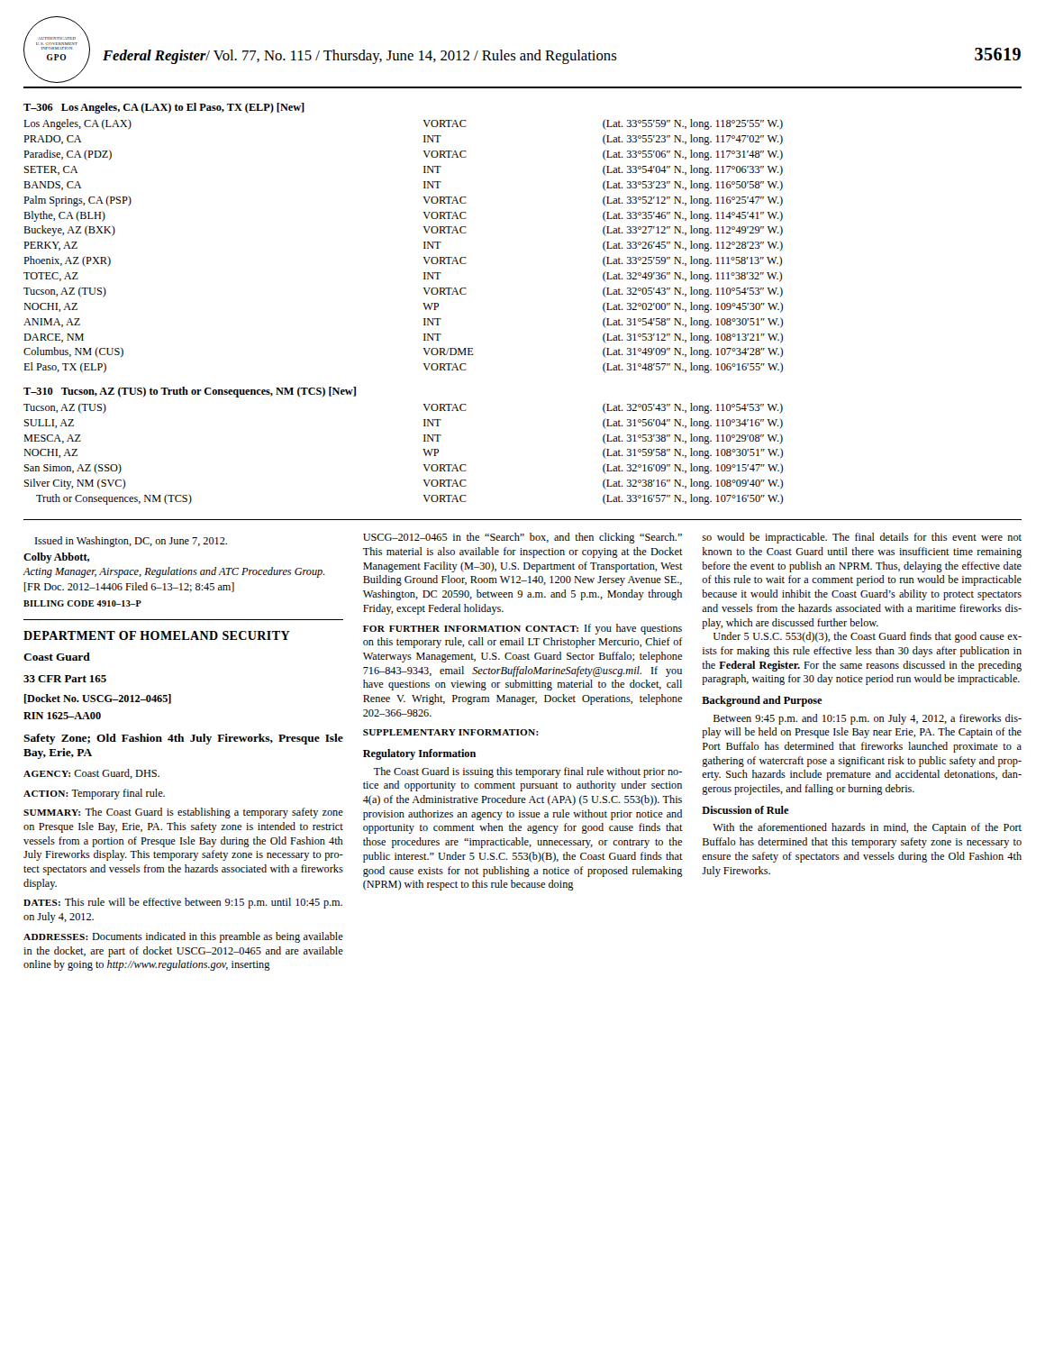AUTHENTICATED
U.S. GOVERNMENT
INFORMATION
GPO
Federal Register/ Vol. 77, No. 115 / Thursday, June 14, 2012 / Rules and Regulations
35619
T–306 Los Angeles, CA (LAX) to El Paso, TX (ELP) [New]
| Los Angeles, CA (LAX) | VORTAC | (Lat. 33°55′59″ N., long. 118°25′55″ W.) |
| PRADO, CA | INT | (Lat. 33°55′23″ N., long. 117°47′02″ W.) |
| Paradise, CA (PDZ) | VORTAC | (Lat. 33°55′06″ N., long. 117°31′48″ W.) |
| SETER, CA | INT | (Lat. 33°54′04″ N., long. 117°06′33″ W.) |
| BANDS, CA | INT | (Lat. 33°53′23″ N., long. 116°50′58″ W.) |
| Palm Springs, CA (PSP) | VORTAC | (Lat. 33°52′12″ N., long. 116°25′47″ W.) |
| Blythe, CA (BLH) | VORTAC | (Lat. 33°35′46″ N., long. 114°45′41″ W.) |
| Buckeye, AZ (BXK) | VORTAC | (Lat. 33°27′12″ N., long. 112°49′29″ W.) |
| PERKY, AZ | INT | (Lat. 33°26′45″ N., long. 112°28′23″ W.) |
| Phoenix, AZ (PXR) | VORTAC | (Lat. 33°25′59″ N., long. 111°58′13″ W.) |
| TOTEC, AZ | INT | (Lat. 32°49′36″ N., long. 111°38′32″ W.) |
| Tucson, AZ (TUS) | VORTAC | (Lat. 32°05′43″ N., long. 110°54′53″ W.) |
| NOCHI, AZ | WP | (Lat. 32°02′00″ N., long. 109°45′30″ W.) |
| ANIMA, AZ | INT | (Lat. 31°54′58″ N., long. 108°30′51″ W.) |
| DARCE, NM | INT | (Lat. 31°53′12″ N., long. 108°13′21″ W.) |
| Columbus, NM (CUS) | VOR/DME | (Lat. 31°49′09″ N., long. 107°34′28″ W.) |
| El Paso, TX (ELP) | VORTAC | (Lat. 31°48′57″ N., long. 106°16′55″ W.) |
T–310 Tucson, AZ (TUS) to Truth or Consequences, NM (TCS) [New]
| Tucson, AZ (TUS) | VORTAC | (Lat. 32°05′43″ N., long. 110°54′53″ W.) |
| SULLI, AZ | INT | (Lat. 31°56′04″ N., long. 110°34′16″ W.) |
| MESCA, AZ | INT | (Lat. 31°53′38″ N., long. 110°29′08″ W.) |
| NOCHI, AZ | WP | (Lat. 31°59′58″ N., long. 108°30′51″ W.) |
| San Simon, AZ (SSO) | VORTAC | (Lat. 32°16′09″ N., long. 109°15′47″ W.) |
| Silver City, NM (SVC) | VORTAC | (Lat. 32°38′16″ N., long. 108°09′40″ W.) |
| Truth or Consequences, NM (TCS) | VORTAC | (Lat. 33°16′57″ N., long. 107°16′50″ W.) |
Issued in Washington, DC, on June 7, 2012.
Colby Abbott,
Acting Manager, Airspace, Regulations and ATC Procedures Group.
[FR Doc. 2012–14406 Filed 6–13–12; 8:45 am]
BILLING CODE 4910–13–P
DEPARTMENT OF HOMELAND SECURITY
Coast Guard
33 CFR Part 165
[Docket No. USCG–2012–0465]
RIN 1625–AA00
Safety Zone; Old Fashion 4th July Fireworks, Presque Isle Bay, Erie, PA
AGENCY: Coast Guard, DHS.
ACTION: Temporary final rule.
SUMMARY: The Coast Guard is establishing a temporary safety zone on Presque Isle Bay, Erie, PA. This safety zone is intended to restrict vessels from a portion of Presque Isle Bay during the Old Fashion 4th July Fireworks display. This temporary safety zone is necessary to protect spectators and vessels from the hazards associated with a fireworks display.
DATES: This rule will be effective between 9:15 p.m. until 10:45 p.m. on July 4, 2012.
ADDRESSES: Documents indicated in this preamble as being available in the docket, are part of docket USCG–2012–0465 and are available online by going to http://www.regulations.gov, inserting
USCG–2012–0465 in the “Search” box, and then clicking “Search.” This material is also available for inspection or copying at the Docket Management Facility (M–30), U.S. Department of Transportation, West Building Ground Floor, Room W12–140, 1200 New Jersey Avenue SE., Washington, DC 20590, between 9 a.m. and 5 p.m., Monday through Friday, except Federal holidays.
FOR FURTHER INFORMATION CONTACT: If you have questions on this temporary rule, call or email LT Christopher Mercurio, Chief of Waterways Management, U.S. Coast Guard Sector Buffalo; telephone 716–843–9343, email SectorBuffaloMarineSafety@uscg.mil. If you have questions on viewing or submitting material to the docket, call Renee V. Wright, Program Manager, Docket Operations, telephone 202–366–9826.
SUPPLEMENTARY INFORMATION:
Regulatory Information
The Coast Guard is issuing this temporary final rule without prior notice and opportunity to comment pursuant to authority under section 4(a) of the Administrative Procedure Act (APA) (5 U.S.C. 553(b)). This provision authorizes an agency to issue a rule without prior notice and opportunity to comment when the agency for good cause finds that those procedures are “impracticable, unnecessary, or contrary to the public interest.” Under 5 U.S.C. 553(b)(B), the Coast Guard finds that good cause exists for not publishing a notice of proposed rulemaking (NPRM) with respect to this rule because doing
so would be impracticable. The final details for this event were not known to the Coast Guard until there was insufficient time remaining before the event to publish an NPRM. Thus, delaying the effective date of this rule to wait for a comment period to run would be impracticable because it would inhibit the Coast Guard’s ability to protect spectators and vessels from the hazards associated with a maritime fireworks display, which are discussed further below.
Under 5 U.S.C. 553(d)(3), the Coast Guard finds that good cause exists for making this rule effective less than 30 days after publication in the Federal Register. For the same reasons discussed in the preceding paragraph, waiting for 30 day notice period run would be impracticable.
Background and Purpose
Between 9:45 p.m. and 10:15 p.m. on July 4, 2012, a fireworks display will be held on Presque Isle Bay near Erie, PA. The Captain of the Port Buffalo has determined that fireworks launched proximate to a gathering of watercraft pose a significant risk to public safety and property. Such hazards include premature and accidental detonations, dangerous projectiles, and falling or burning debris.
Discussion of Rule
With the aforementioned hazards in mind, the Captain of the Port Buffalo has determined that this temporary safety zone is necessary to ensure the safety of spectators and vessels during the Old Fashion 4th July Fireworks.